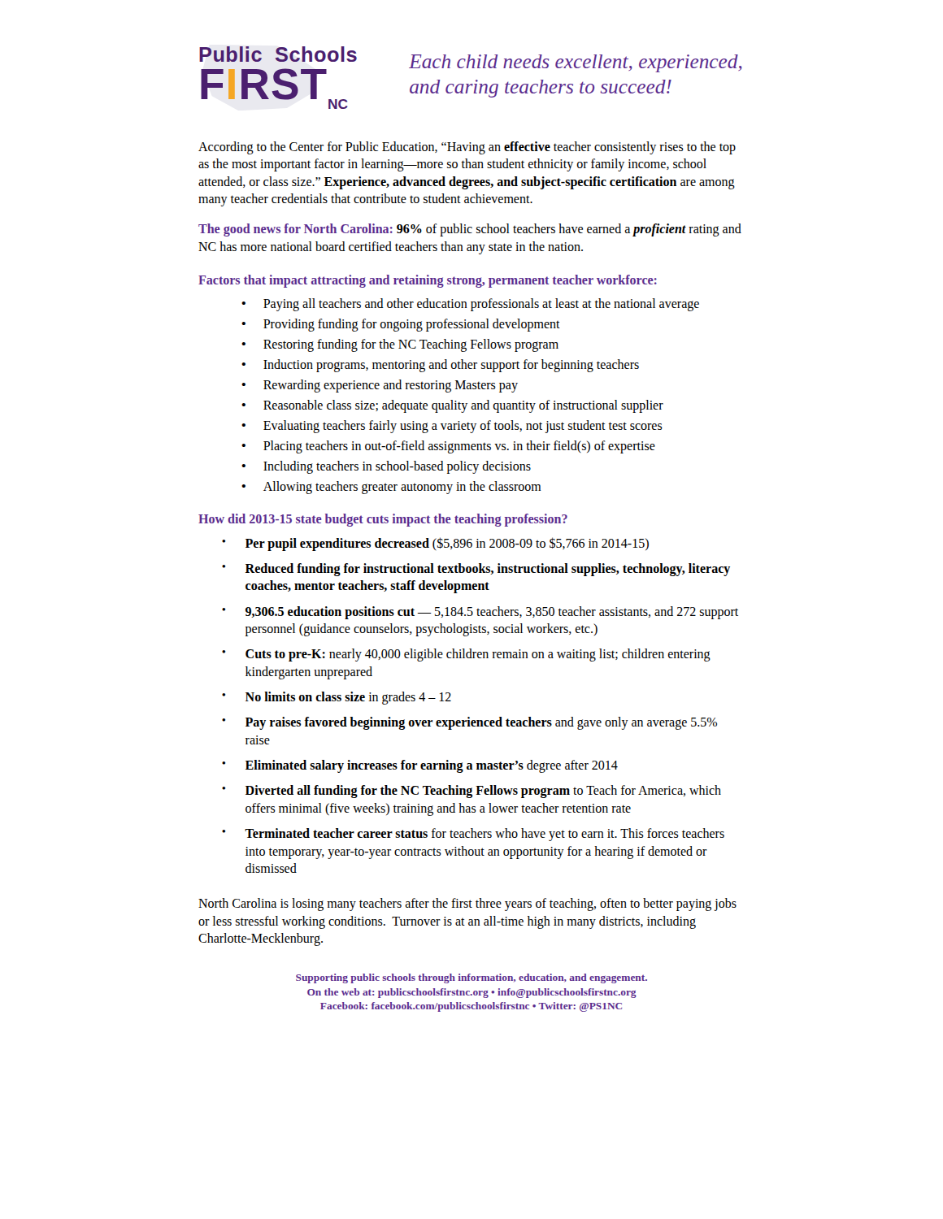Public Schools
FIRSTNC
Each child needs excellent, experienced, and caring teachers to succeed!
According to the Center for Public Education, “Having an effective teacher consistently rises to the top as the most important factor in learning—more so than student ethnicity or family income, school attended, or class size.” Experience, advanced degrees, and subject-specific certification are among many teacher credentials that contribute to student achievement.
The good news for North Carolina: 96% of public school teachers have earned a proficient rating and NC has more national board certified teachers than any state in the nation.
Factors that impact attracting and retaining strong, permanent teacher workforce:
Paying all teachers and other education professionals at least at the national average
Providing funding for ongoing professional development
Restoring funding for the NC Teaching Fellows program
Induction programs, mentoring and other support for beginning teachers
Rewarding experience and restoring Masters pay
Reasonable class size; adequate quality and quantity of instructional supplier
Evaluating teachers fairly using a variety of tools, not just student test scores
Placing teachers in out-of-field assignments vs. in their field(s) of expertise
Including teachers in school-based policy decisions
Allowing teachers greater autonomy in the classroom
How did 2013-15 state budget cuts impact the teaching profession?
Per pupil expenditures decreased ($5,896 in 2008-09 to $5,766 in 2014-15)
Reduced funding for instructional textbooks, instructional supplies, technology, literacy coaches, mentor teachers, staff development
9,306.5 education positions cut — 5,184.5 teachers, 3,850 teacher assistants, and 272 support personnel (guidance counselors, psychologists, social workers, etc.)
Cuts to pre-K: nearly 40,000 eligible children remain on a waiting list; children entering kindergarten unprepared
No limits on class size in grades 4 – 12
Pay raises favored beginning over experienced teachers and gave only an average 5.5% raise
Eliminated salary increases for earning a master’s degree after 2014
Diverted all funding for the NC Teaching Fellows program to Teach for America, which offers minimal (five weeks) training and has a lower teacher retention rate
Terminated teacher career status for teachers who have yet to earn it. This forces teachers into temporary, year-to-year contracts without an opportunity for a hearing if demoted or dismissed
North Carolina is losing many teachers after the first three years of teaching, often to better paying jobs or less stressful working conditions. Turnover is at an all-time high in many districts, including Charlotte-Mecklenburg.
Supporting public schools through information, education, and engagement. On the web at: publicschoolsfirstnc.org • info@publicschoolsfirstnc.org Facebook: facebook.com/publicschoolsfirstnc • Twitter: @PS1NC